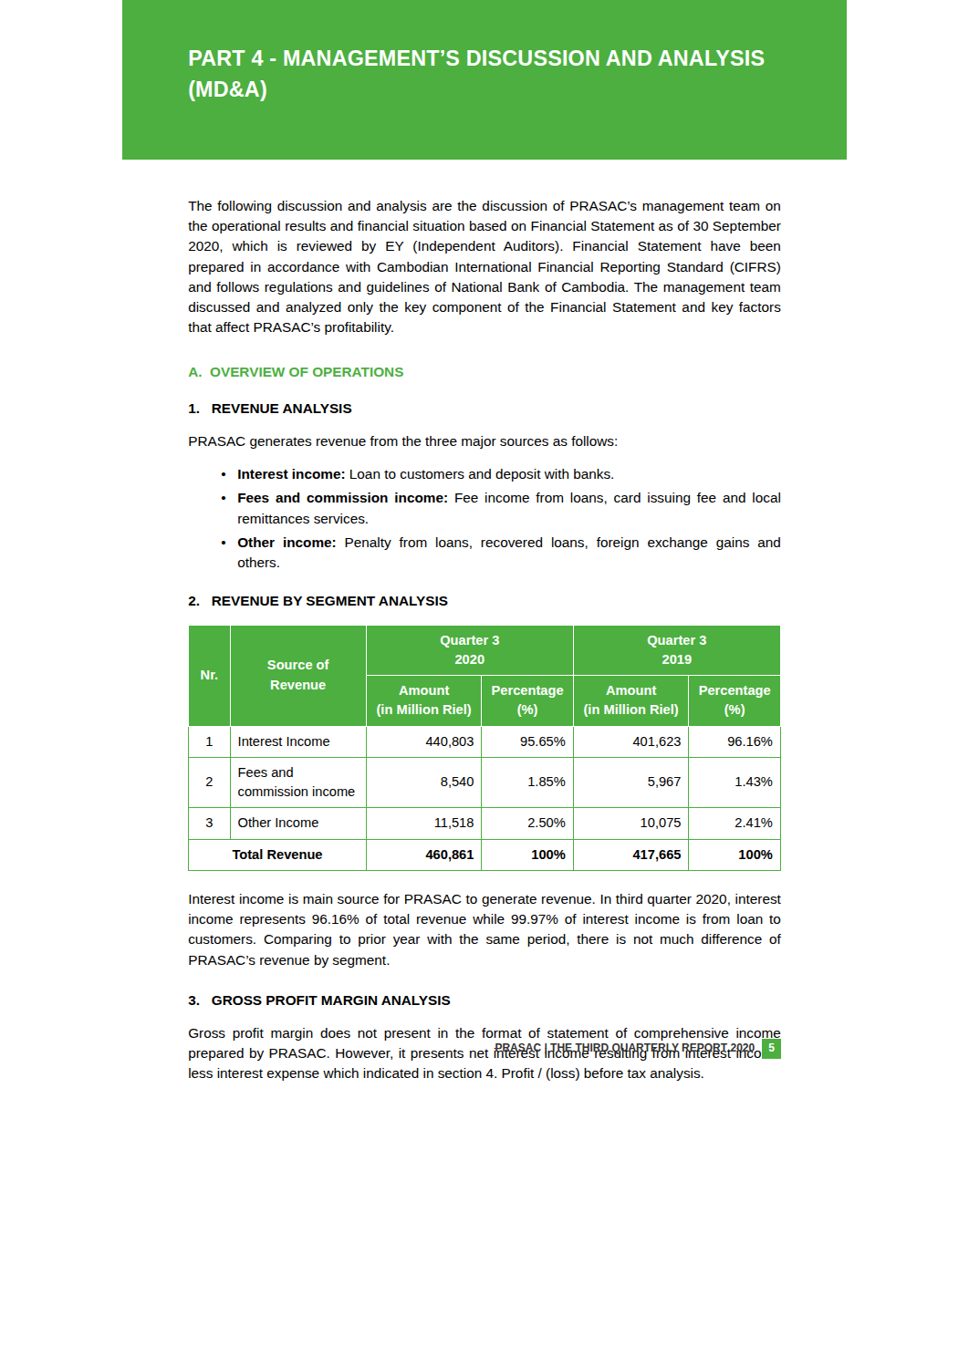PART 4 - MANAGEMENT’S DISCUSSION AND ANALYSIS (MD&A)
The following discussion and analysis are the discussion of PRASAC’s management team on the operational results and financial situation based on Financial Statement as of 30 September 2020, which is reviewed by EY (Independent Auditors). Financial Statement have been prepared in accordance with Cambodian International Financial Reporting Standard (CIFRS) and follows regulations and guidelines of National Bank of Cambodia. The management team discussed and analyzed only the key component of the Financial Statement and key factors that affect PRASAC’s profitability.
A. OVERVIEW OF OPERATIONS
1. REVENUE ANALYSIS
PRASAC generates revenue from the three major sources as follows:
Interest income: Loan to customers and deposit with banks.
Fees and commission income: Fee income from loans, card issuing fee and local remittances services.
Other income: Penalty from loans, recovered loans, foreign exchange gains and others.
2. REVENUE BY SEGMENT ANALYSIS
| Nr. | Source of Revenue | Quarter 3 2020 | Quarter 3 2019 |
| --- | --- | --- | --- |
| Amount (in Million Riel) | Percentage (%) | Amount (in Million Riel) | Percentage (%) |
| 1 | Interest Income | 440,803 | 95.65% | 401,623 | 96.16% |
| 2 | Fees and commission income | 8,540 | 1.85% | 5,967 | 1.43% |
| 3 | Other Income | 11,518 | 2.50% | 10,075 | 2.41% |
| Total Revenue | 460,861 | 100% | 417,665 | 100% |
Interest income is main source for PRASAC to generate revenue. In third quarter 2020, interest income represents 96.16% of total revenue while 99.97% of interest income is from loan to customers. Comparing to prior year with the same period, there is not much difference of PRASAC’s revenue by segment.
3. GROSS PROFIT MARGIN ANALYSIS
Gross profit margin does not present in the format of statement of comprehensive income prepared by PRASAC. However, it presents net interest income resulting from interest income less interest expense which indicated in section 4. Profit / (loss) before tax analysis.
PRASAC | THE THIRD QUARTERLY REPORT 2020 5